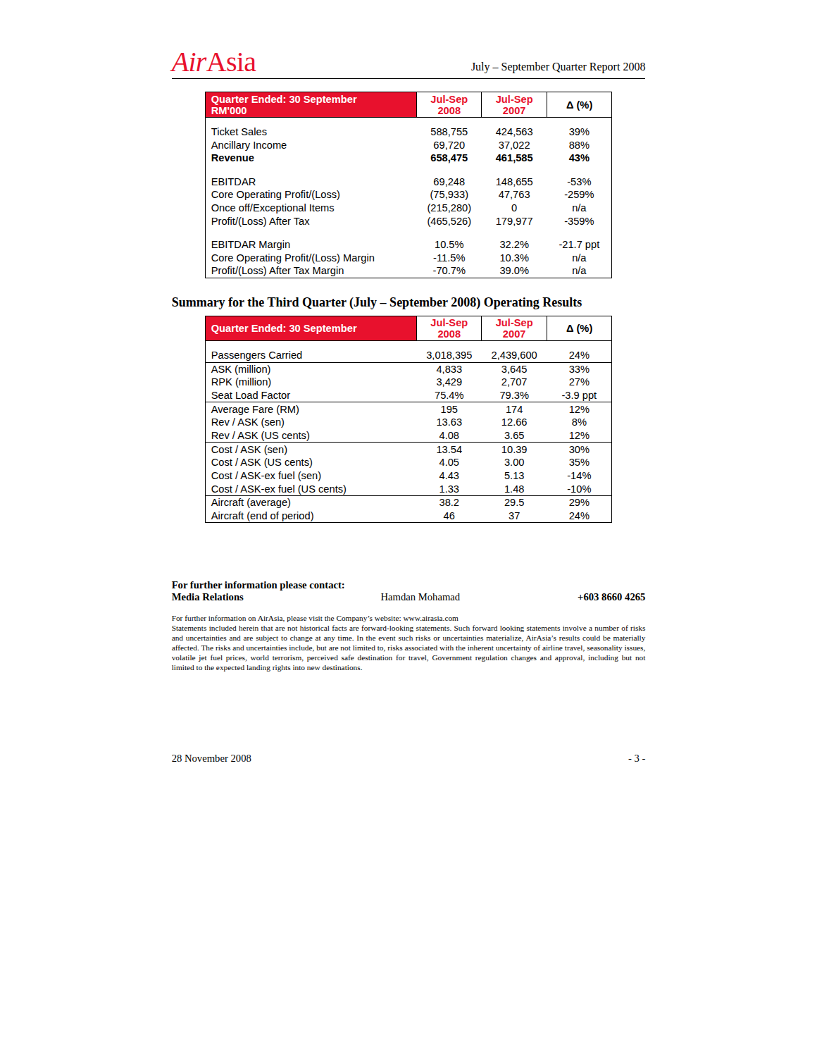Air Asia
July – September Quarter Report 2008
| Quarter Ended: 30 September RM'000 | Jul-Sep 2008 | Jul-Sep 2007 | Δ (%) |
| Ticket Sales | 588,755 | 424,563 | 39% |
| Ancillary Income | 69,720 | 37,022 | 88% |
| Revenue | 658,475 | 461,585 | 43% |
| EBITDAR | 69,248 | 148,655 | -53% |
| Core Operating Profit/(Loss) | (75,933) | 47,763 | -259% |
| Once off/Exceptional Items | (215,280) | 0 | n/a |
| Profit/(Loss) After Tax | (465,526) | 179,977 | -359% |
| EBITDAR Margin | 10.5% | 32.2% | -21.7 ppt |
| Core Operating Profit/(Loss) Margin | -11.5% | 10.3% | n/a |
| Profit/(Loss) After Tax Margin | -70.7% | 39.0% | n/a |
Summary for the Third Quarter (July – September 2008) Operating Results
| Quarter Ended: 30 September | Jul-Sep 2008 | Jul-Sep 2007 | Δ (%) |
| Passengers Carried | 3,018,395 | 2,439,600 | 24% |
| ASK (million) | 4,833 | 3,645 | 33% |
| RPK (million) | 3,429 | 2,707 | 27% |
| Seat Load Factor | 75.4% | 79.3% | -3.9 ppt |
| Average Fare (RM) | 195 | 174 | 12% |
| Rev / ASK (sen) | 13.63 | 12.66 | 8% |
| Rev / ASK (US cents) | 4.08 | 3.65 | 12% |
| Cost / ASK (sen) | 13.54 | 10.39 | 30% |
| Cost / ASK (US cents) | 4.05 | 3.00 | 35% |
| Cost / ASK-ex fuel (sen) | 4.43 | 5.13 | -14% |
| Cost / ASK-ex fuel (US cents) | 1.33 | 1.48 | -10% |
| Aircraft (average) | 38.2 | 29.5 | 29% |
| Aircraft (end of period) | 46 | 37 | 24% |
For further information please contact:
Media Relations
Hamdan Mohamad
+603 8660 4265
For further information on AirAsia, please visit the Company’s website: www.airasia.com
Statements included herein that are not historical facts are forward-looking statements. Such forward looking statements involve a number of risks and uncertainties and are subject to change at any time. In the event such risks or uncertainties materialize, AirAsia’s results could be materially affected. The risks and uncertainties include, but are not limited to, risks associated with the inherent uncertainty of airline travel, seasonality issues, volatile jet fuel prices, world terrorism, perceived safe destination for travel, Government regulation changes and approval, including but not limited to the expected landing rights into new destinations.
28 November 2008
- 3 -